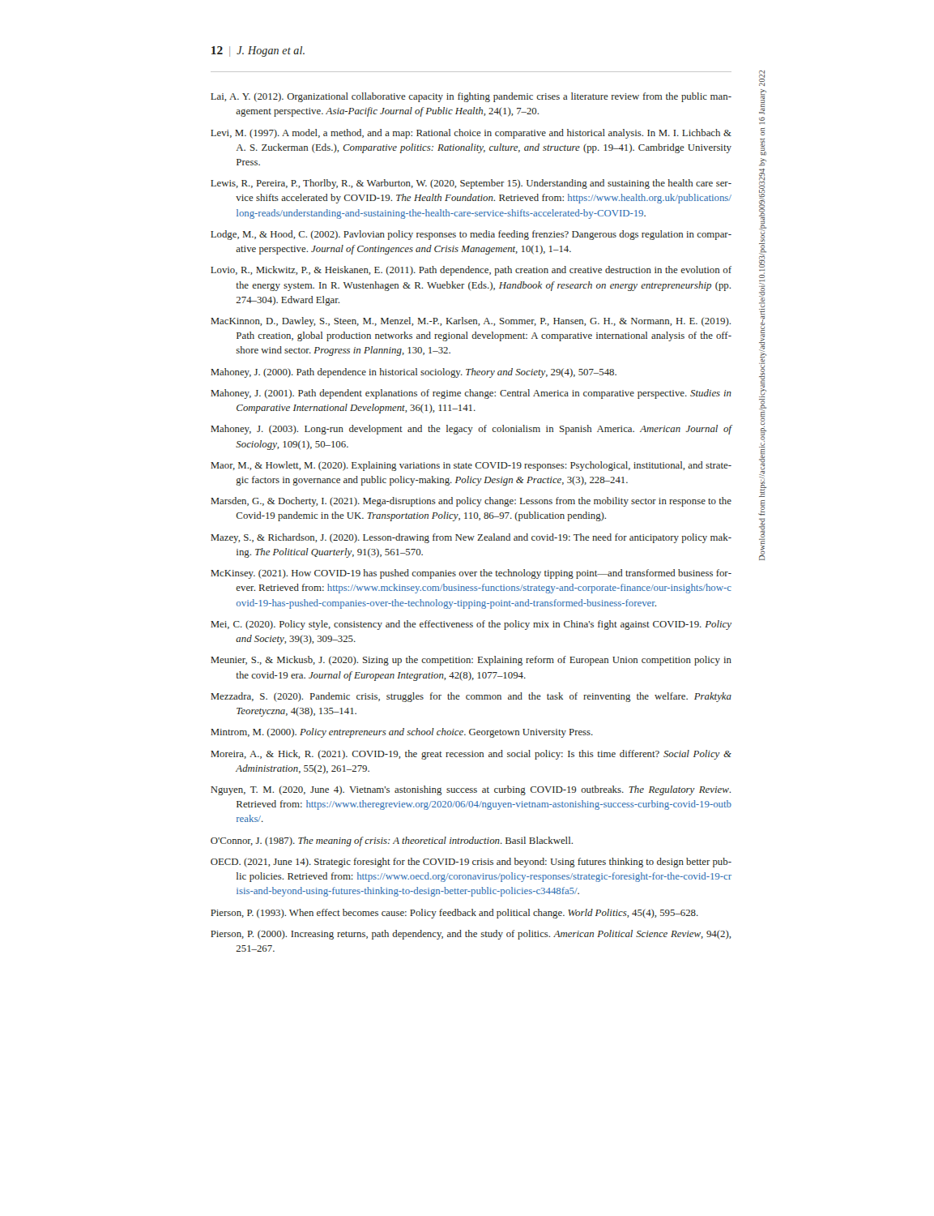12|J. Hogan et al.
Downloaded from https://academic.oup.com/policyandsociety/advance-article/doi/10.1093/polsoc/puab009/6503294 by guest on 16 January 2022
Lai, A. Y. (2012). Organizational collaborative capacity in fighting pandemic crises a literature review from the public management perspective. Asia-Pacific Journal of Public Health, 24(1), 7–20.
Levi, M. (1997). A model, a method, and a map: Rational choice in comparative and historical analysis. In M. I. Lichbach & A. S. Zuckerman (Eds.), Comparative politics: Rationality, culture, and structure (pp. 19–41). Cambridge University Press.
Lewis, R., Pereira, P., Thorlby, R., & Warburton, W. (2020, September 15). Understanding and sustaining the health care service shifts accelerated by COVID-19. The Health Foundation. Retrieved from: https://www.health.org.uk/publications/long-reads/understanding-and-sustaining-the-health-care-service-shifts-accelerated-by-COVID-19.
Lodge, M., & Hood, C. (2002). Pavlovian policy responses to media feeding frenzies? Dangerous dogs regulation in comparative perspective. Journal of Contingences and Crisis Management, 10(1), 1–14.
Lovio, R., Mickwitz, P., & Heiskanen, E. (2011). Path dependence, path creation and creative destruction in the evolution of the energy system. In R. Wustenhagen & R. Wuebker (Eds.), Handbook of research on energy entrepreneurship (pp. 274–304). Edward Elgar.
MacKinnon, D., Dawley, S., Steen, M., Menzel, M.-P., Karlsen, A., Sommer, P., Hansen, G. H., & Normann, H. E. (2019). Path creation, global production networks and regional development: A comparative international analysis of the offshore wind sector. Progress in Planning, 130, 1–32.
Mahoney, J. (2000). Path dependence in historical sociology. Theory and Society, 29(4), 507–548.
Mahoney, J. (2001). Path dependent explanations of regime change: Central America in comparative perspective. Studies in Comparative International Development, 36(1), 111–141.
Mahoney, J. (2003). Long-run development and the legacy of colonialism in Spanish America. American Journal of Sociology, 109(1), 50–106.
Maor, M., & Howlett, M. (2020). Explaining variations in state COVID-19 responses: Psychological, institutional, and strategic factors in governance and public policy-making. Policy Design & Practice, 3(3), 228–241.
Marsden, G., & Docherty, I. (2021). Mega-disruptions and policy change: Lessons from the mobility sector in response to the Covid-19 pandemic in the UK. Transportation Policy, 110, 86–97. (publication pending).
Mazey, S., & Richardson, J. (2020). Lesson-drawing from New Zealand and covid-19: The need for anticipatory policy making. The Political Quarterly, 91(3), 561–570.
McKinsey. (2021). How COVID-19 has pushed companies over the technology tipping point—and transformed business forever. Retrieved from: https://www.mckinsey.com/business-functions/strategy-and-corporate-finance/our-insights/how-covid-19-has-pushed-companies-over-the-technology-tipping-point-and-transformed-business-forever.
Mei, C. (2020). Policy style, consistency and the effectiveness of the policy mix in China's fight against COVID-19. Policy and Society, 39(3), 309–325.
Meunier, S., & Mickusb, J. (2020). Sizing up the competition: Explaining reform of European Union competition policy in the covid-19 era. Journal of European Integration, 42(8), 1077–1094.
Mezzadra, S. (2020). Pandemic crisis, struggles for the common and the task of reinventing the welfare. Praktyka Teoretyczna, 4(38), 135–141.
Mintrom, M. (2000). Policy entrepreneurs and school choice. Georgetown University Press.
Moreira, A., & Hick, R. (2021). COVID-19, the great recession and social policy: Is this time different? Social Policy & Administration, 55(2), 261–279.
Nguyen, T. M. (2020, June 4). Vietnam's astonishing success at curbing COVID-19 outbreaks. The Regulatory Review. Retrieved from: https://www.theregreview.org/2020/06/04/nguyen-vietnam-astonishing-success-curbing-covid-19-outbreaks/.
O'Connor, J. (1987). The meaning of crisis: A theoretical introduction. Basil Blackwell.
OECD. (2021, June 14). Strategic foresight for the COVID-19 crisis and beyond: Using futures thinking to design better public policies. Retrieved from: https://www.oecd.org/coronavirus/policy-responses/strategic-foresight-for-the-covid-19-crisis-and-beyond-using-futures-thinking-to-design-better-public-policies-c3448fa5/.
Pierson, P. (1993). When effect becomes cause: Policy feedback and political change. World Politics, 45(4), 595–628.
Pierson, P. (2000). Increasing returns, path dependency, and the study of politics. American Political Science Review, 94(2), 251–267.